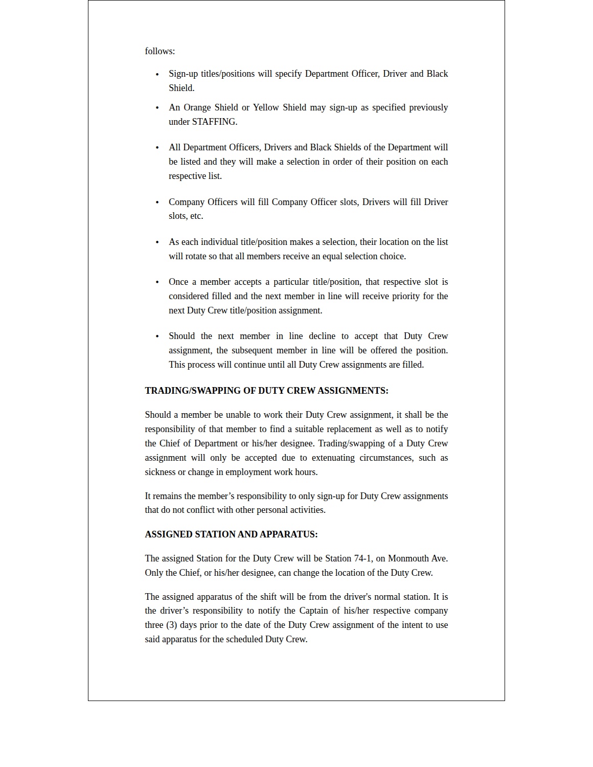follows:
Sign-up titles/positions will specify Department Officer, Driver and Black Shield.
An Orange Shield or Yellow Shield may sign-up as specified previously under STAFFING.
All Department Officers, Drivers and Black Shields of the Department will be listed and they will make a selection in order of their position on each respective list.
Company Officers will fill Company Officer slots, Drivers will fill Driver slots, etc.
As each individual title/position makes a selection, their location on the list will rotate so that all members receive an equal selection choice.
Once a member accepts a particular title/position, that respective slot is considered filled and the next member in line will receive priority for the next Duty Crew title/position assignment.
Should the next member in line decline to accept that Duty Crew assignment, the subsequent member in line will be offered the position. This process will continue until all Duty Crew assignments are filled.
TRADING/SWAPPING OF DUTY CREW ASSIGNMENTS:
Should a member be unable to work their Duty Crew assignment, it shall be the responsibility of that member to find a suitable replacement as well as to notify the Chief of Department or his/her designee. Trading/swapping of a Duty Crew assignment will only be accepted due to extenuating circumstances, such as sickness or change in employment work hours.
It remains the member’s responsibility to only sign-up for Duty Crew assignments that do not conflict with other personal activities.
ASSIGNED STATION AND APPARATUS:
The assigned Station for the Duty Crew will be Station 74-1, on Monmouth Ave. Only the Chief, or his/her designee, can change the location of the Duty Crew.
The assigned apparatus of the shift will be from the driver's normal station. It is the driver’s responsibility to notify the Captain of his/her respective company three (3) days prior to the date of the Duty Crew assignment of the intent to use said apparatus for the scheduled Duty Crew.